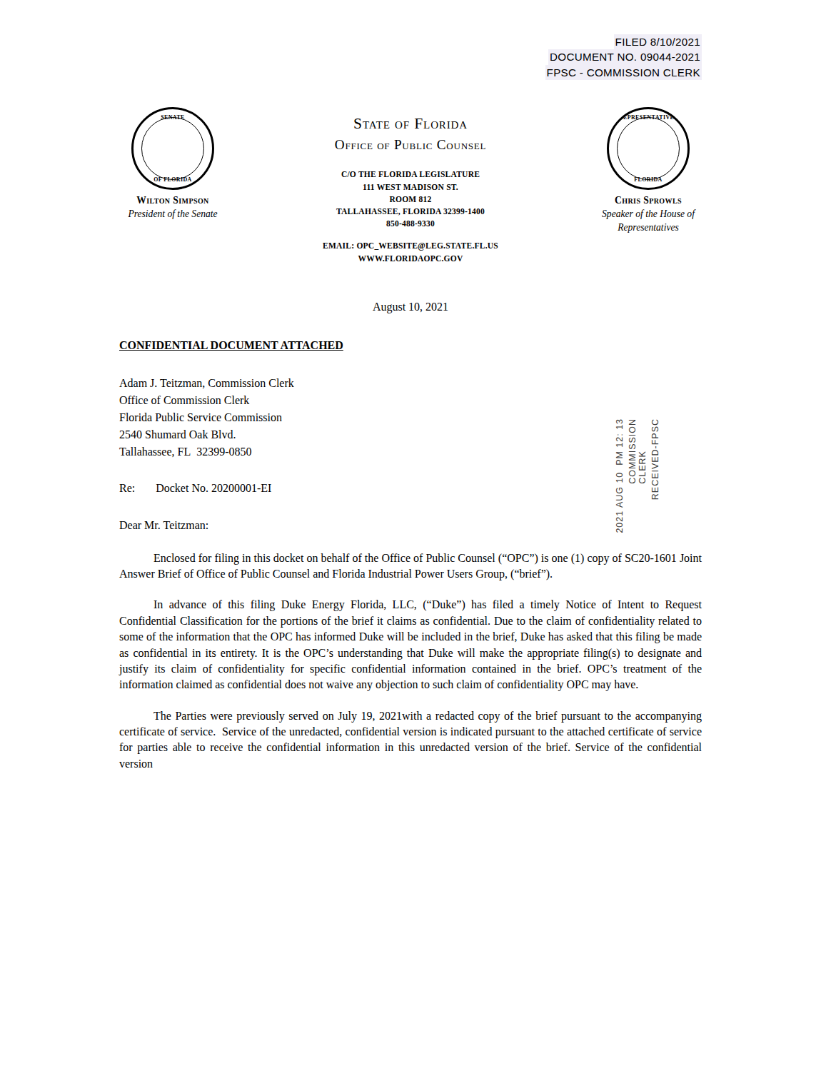FILED 8/10/2021
DOCUMENT NO. 09044-2021
FPSC - COMMISSION CLERK
SENATE
OF FLORIDA
Wilton Simpson
President of the Senate
State of Florida
Office of Public Counsel
C/O THE FLORIDA LEGISLATURE
111 WEST MADISON ST.
ROOM 812
TALLAHASSEE, FLORIDA 32399-1400
850-488-9330
EMAIL: OPC_WEBSITE@LEG.STATE.FL.US
WWW.FLORIDAOPC.GOV
REPRESENTATIVES
FLORIDA
Chris Sprowls
Speaker of the House of
Representatives
August 10, 2021
2021 AUG 10 PM 12: 13 COMMISSION
CLERK RECEIVED-FPSC
CONFIDENTIAL DOCUMENT ATTACHED
Adam J. Teitzman, Commission Clerk
Office of Commission Clerk
Florida Public Service Commission
2540 Shumard Oak Blvd.
Tallahassee, FL 32399-0850
Re: Docket No. 20200001-EI
Dear Mr. Teitzman:
Enclosed for filing in this docket on behalf of the Office of Public Counsel (“OPC”) is one (1) copy of SC20-1601 Joint Answer Brief of Office of Public Counsel and Florida Industrial Power Users Group, (“brief”).
In advance of this filing Duke Energy Florida, LLC, (“Duke”) has filed a timely Notice of Intent to Request Confidential Classification for the portions of the brief it claims as confidential. Due to the claim of confidentiality related to some of the information that the OPC has informed Duke will be included in the brief, Duke has asked that this filing be made as confidential in its entirety. It is the OPC’s understanding that Duke will make the appropriate filing(s) to designate and justify its claim of confidentiality for specific confidential information contained in the brief. OPC’s treatment of the information claimed as confidential does not waive any objection to such claim of confidentiality OPC may have.
The Parties were previously served on July 19, 2021with a redacted copy of the brief pursuant to the accompanying certificate of service. Service of the unredacted, confidential version is indicated pursuant to the attached certificate of service for parties able to receive the confidential information in this unredacted version of the brief. Service of the confidential version